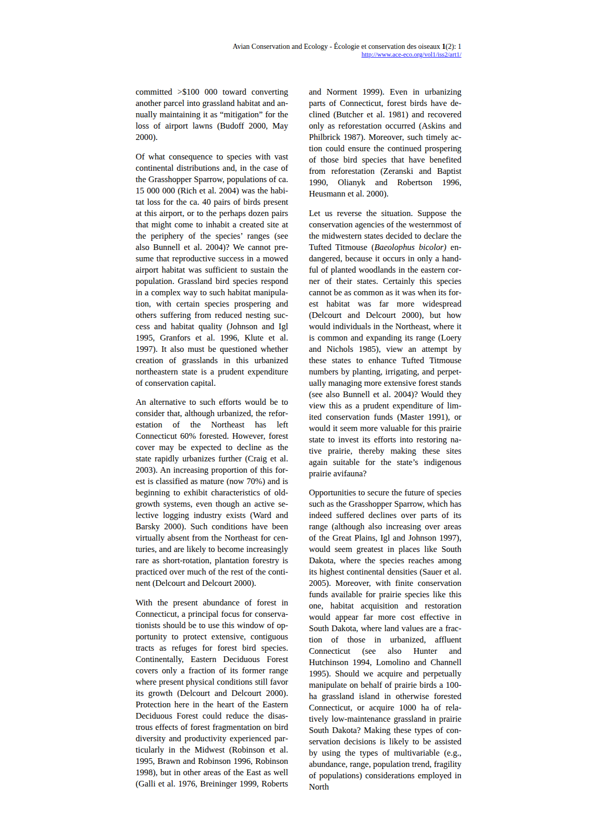Avian Conservation and Ecology - Écologie et conservation des oiseaux 1(2): 1
http://www.ace-eco.org/vol1/iss2/art1/
committed >$100 000 toward converting another parcel into grassland habitat and annually maintaining it as “mitigation” for the loss of airport lawns (Budoff 2000, May 2000).
Of what consequence to species with vast continental distributions and, in the case of the Grasshopper Sparrow, populations of ca. 15 000 000 (Rich et al. 2004) was the habitat loss for the ca. 40 pairs of birds present at this airport, or to the perhaps dozen pairs that might come to inhabit a created site at the periphery of the species’ ranges (see also Bunnell et al. 2004)? We cannot presume that reproductive success in a mowed airport habitat was sufficient to sustain the population. Grassland bird species respond in a complex way to such habitat manipulation, with certain species prospering and others suffering from reduced nesting success and habitat quality (Johnson and Igl 1995, Granfors et al. 1996, Klute et al. 1997). It also must be questioned whether creation of grasslands in this urbanized northeastern state is a prudent expenditure of conservation capital.
An alternative to such efforts would be to consider that, although urbanized, the reforestation of the Northeast has left Connecticut 60% forested. However, forest cover may be expected to decline as the state rapidly urbanizes further (Craig et al. 2003). An increasing proportion of this forest is classified as mature (now 70%) and is beginning to exhibit characteristics of old-growth systems, even though an active selective logging industry exists (Ward and Barsky 2000). Such conditions have been virtually absent from the Northeast for centuries, and are likely to become increasingly rare as short-rotation, plantation forestry is practiced over much of the rest of the continent (Delcourt and Delcourt 2000).
With the present abundance of forest in Connecticut, a principal focus for conservationists should be to use this window of opportunity to protect extensive, contiguous tracts as refuges for forest bird species. Continentally, Eastern Deciduous Forest covers only a fraction of its former range where present physical conditions still favor its growth (Delcourt and Delcourt 2000). Protection here in the heart of the Eastern Deciduous Forest could reduce the disastrous effects of forest fragmentation on bird diversity and productivity experienced particularly in the Midwest (Robinson et al. 1995, Brawn and Robinson 1996, Robinson 1998), but in other areas of the East as well (Galli et al. 1976, Breininger 1999, Roberts and Norment 1999). Even in urbanizing parts of Connecticut, forest birds have declined (Butcher et al. 1981) and recovered only as reforestation occurred (Askins and Philbrick 1987). Moreover, such timely action could ensure the continued prospering of those bird species that have benefited from reforestation (Zeranski and Baptist 1990, Olianyk and Robertson 1996, Heusmann et al. 2000).
Let us reverse the situation. Suppose the conservation agencies of the westernmost of the midwestern states decided to declare the Tufted Titmouse (Baeolophus bicolor) endangered, because it occurs in only a handful of planted woodlands in the eastern corner of their states. Certainly this species cannot be as common as it was when its forest habitat was far more widespread (Delcourt and Delcourt 2000), but how would individuals in the Northeast, where it is common and expanding its range (Loery and Nichols 1985), view an attempt by these states to enhance Tufted Titmouse numbers by planting, irrigating, and perpetually managing more extensive forest stands (see also Bunnell et al. 2004)? Would they view this as a prudent expenditure of limited conservation funds (Master 1991), or would it seem more valuable for this prairie state to invest its efforts into restoring native prairie, thereby making these sites again suitable for the state’s indigenous prairie avifauna?
Opportunities to secure the future of species such as the Grasshopper Sparrow, which has indeed suffered declines over parts of its range (although also increasing over areas of the Great Plains, Igl and Johnson 1997), would seem greatest in places like South Dakota, where the species reaches among its highest continental densities (Sauer et al. 2005). Moreover, with finite conservation funds available for prairie species like this one, habitat acquisition and restoration would appear far more cost effective in South Dakota, where land values are a fraction of those in urbanized, affluent Connecticut (see also Hunter and Hutchinson 1994, Lomolino and Channell 1995). Should we acquire and perpetually manipulate on behalf of prairie birds a 100-ha grassland island in otherwise forested Connecticut, or acquire 1000 ha of relatively low-maintenance grassland in prairie South Dakota? Making these types of conservation decisions is likely to be assisted by using the types of multivariable (e.g., abundance, range, population trend, fragility of populations) considerations employed in North